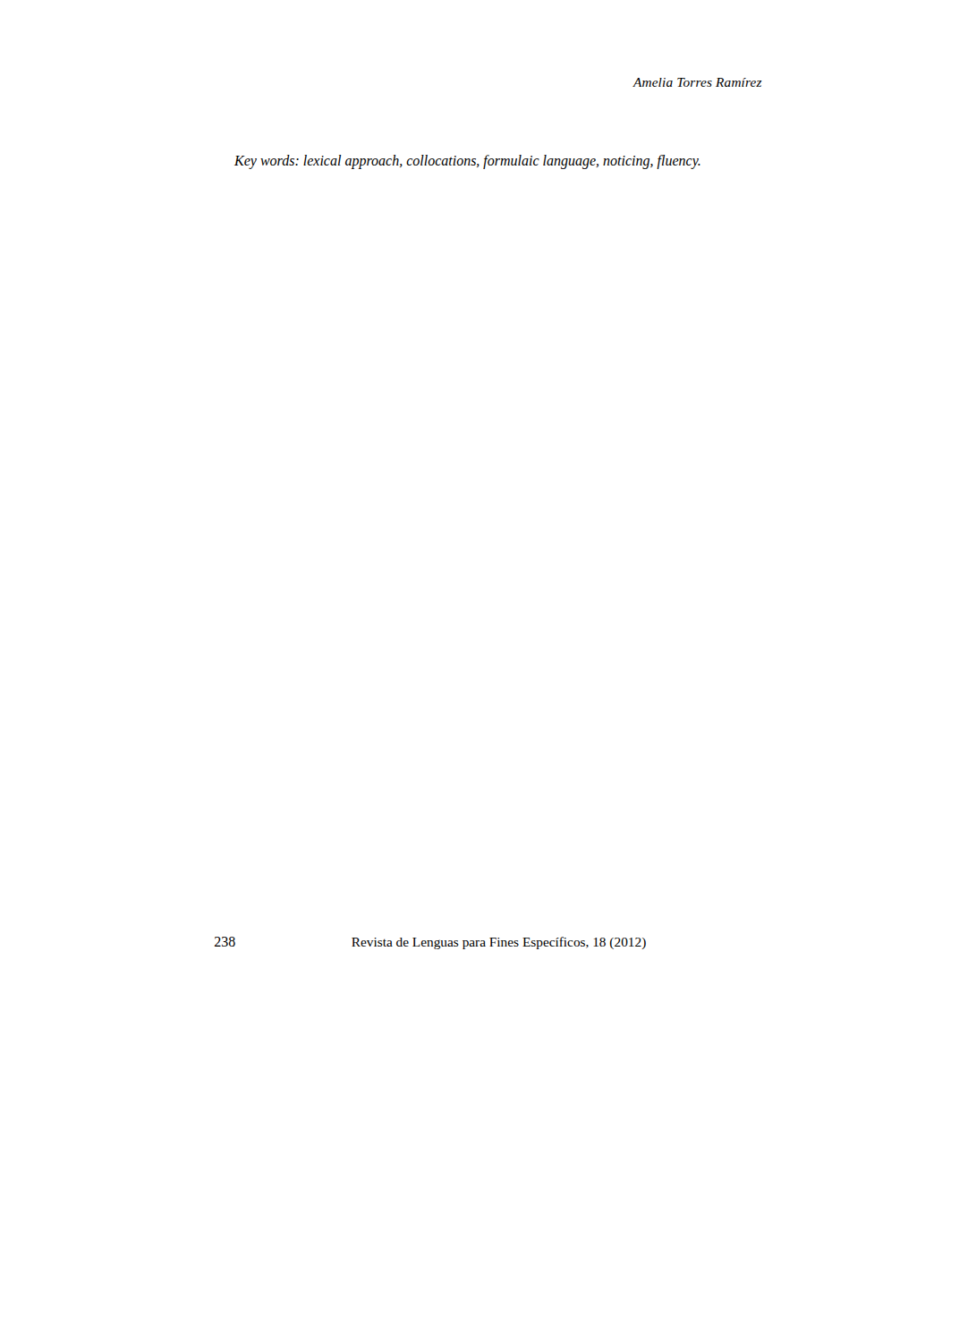Amelia Torres Ramírez
Key words: lexical approach, collocations, formulaic language, noticing, fluency.
238 Revista de Lenguas para Fines Específicos, 18 (2012)